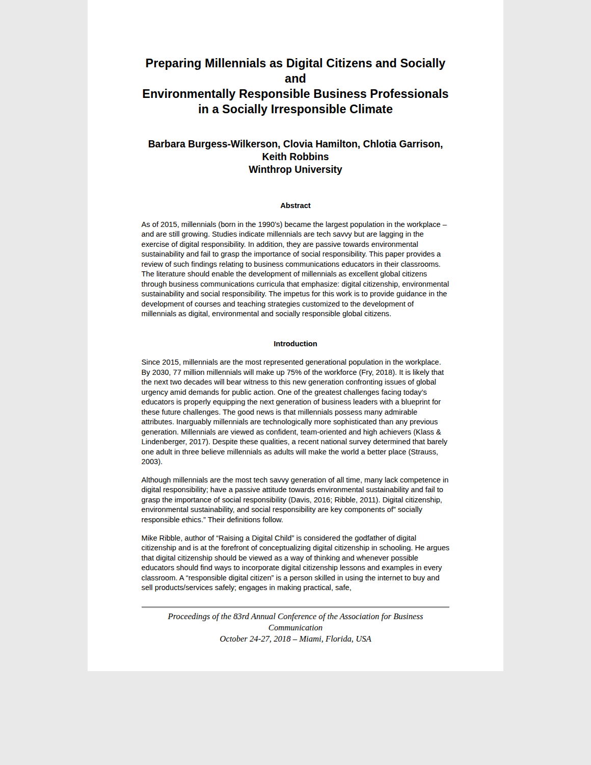Preparing Millennials as Digital Citizens and Socially and
Environmentally Responsible Business Professionals
in a Socially Irresponsible Climate
Barbara Burgess-Wilkerson, Clovia Hamilton, Chlotia Garrison, Keith Robbins
Winthrop University
Abstract
As of 2015, millennials (born in the 1990’s) became the largest population in the workplace – and are still growing. Studies indicate millennials are tech savvy but are lagging in the exercise of digital responsibility. In addition, they are passive towards environmental sustainability and fail to grasp the importance of social responsibility. This paper provides a review of such findings relating to business communications educators in their classrooms. The literature should enable the development of millennials as excellent global citizens through business communications curricula that emphasize: digital citizenship, environmental sustainability and social responsibility. The impetus for this work is to provide guidance in the development of courses and teaching strategies customized to the development of millennials as digital, environmental and socially responsible global citizens.
Introduction
Since 2015, millennials are the most represented generational population in the workplace. By 2030, 77 million millennials will make up 75% of the workforce (Fry, 2018). It is likely that the next two decades will bear witness to this new generation confronting issues of global urgency amid demands for public action. One of the greatest challenges facing today’s educators is properly equipping the next generation of business leaders with a blueprint for these future challenges. The good news is that millennials possess many admirable attributes. Inarguably millennials are technologically more sophisticated than any previous generation. Millennials are viewed as confident, team-oriented and high achievers (Klass & Lindenberger, 2017). Despite these qualities, a recent national survey determined that barely one adult in three believe millennials as adults will make the world a better place (Strauss, 2003).
Although millennials are the most tech savvy generation of all time, many lack competence in digital responsibility; have a passive attitude towards environmental sustainability and fail to grasp the importance of social responsibility (Davis, 2016; Ribble, 2011). Digital citizenship, environmental sustainability, and social responsibility are key components of” socially responsible ethics.” Their definitions follow.
Mike Ribble, author of “Raising a Digital Child” is considered the godfather of digital citizenship and is at the forefront of conceptualizing digital citizenship in schooling. He argues that digital citizenship should be viewed as a way of thinking and whenever possible educators should find ways to incorporate digital citizenship lessons and examples in every classroom. A “responsible digital citizen” is a person skilled in using the internet to buy and sell products/services safely; engages in making practical, safe,
Proceedings of the 83rd Annual Conference of the Association for Business Communication
October 24-27, 2018 – Miami, Florida, USA